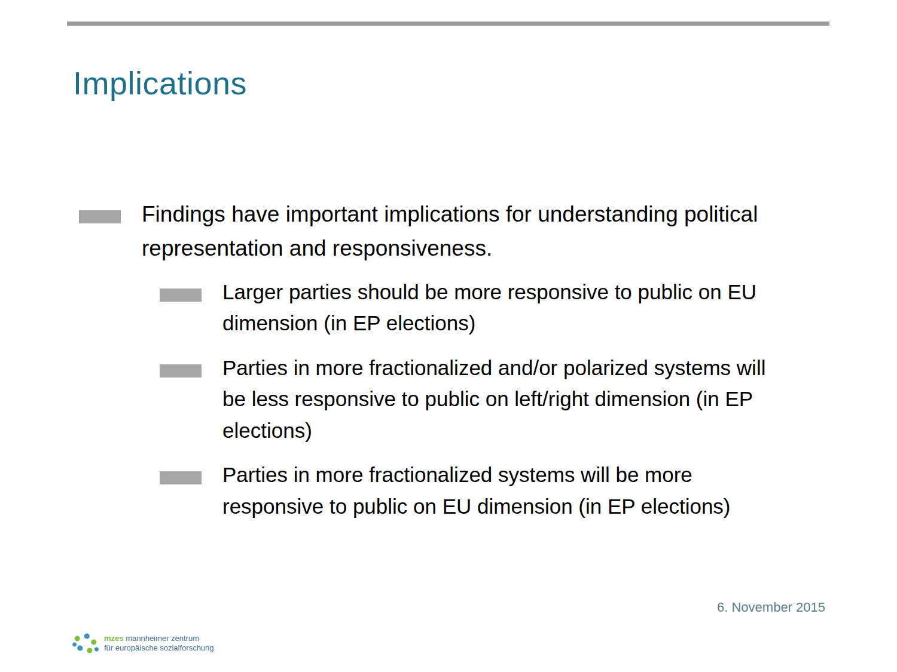Implications
Findings have important implications for understanding political representation and responsiveness.
Larger parties should be more responsive to public on EU dimension (in EP elections)
Parties in more fractionalized and/or polarized systems will be less responsive to public on left/right dimension (in EP elections)
Parties in more fractionalized systems will be more responsive to public on EU dimension (in EP elections)
6. November 2015
mzes mannheimer zentrum
für europäische sozialforschung